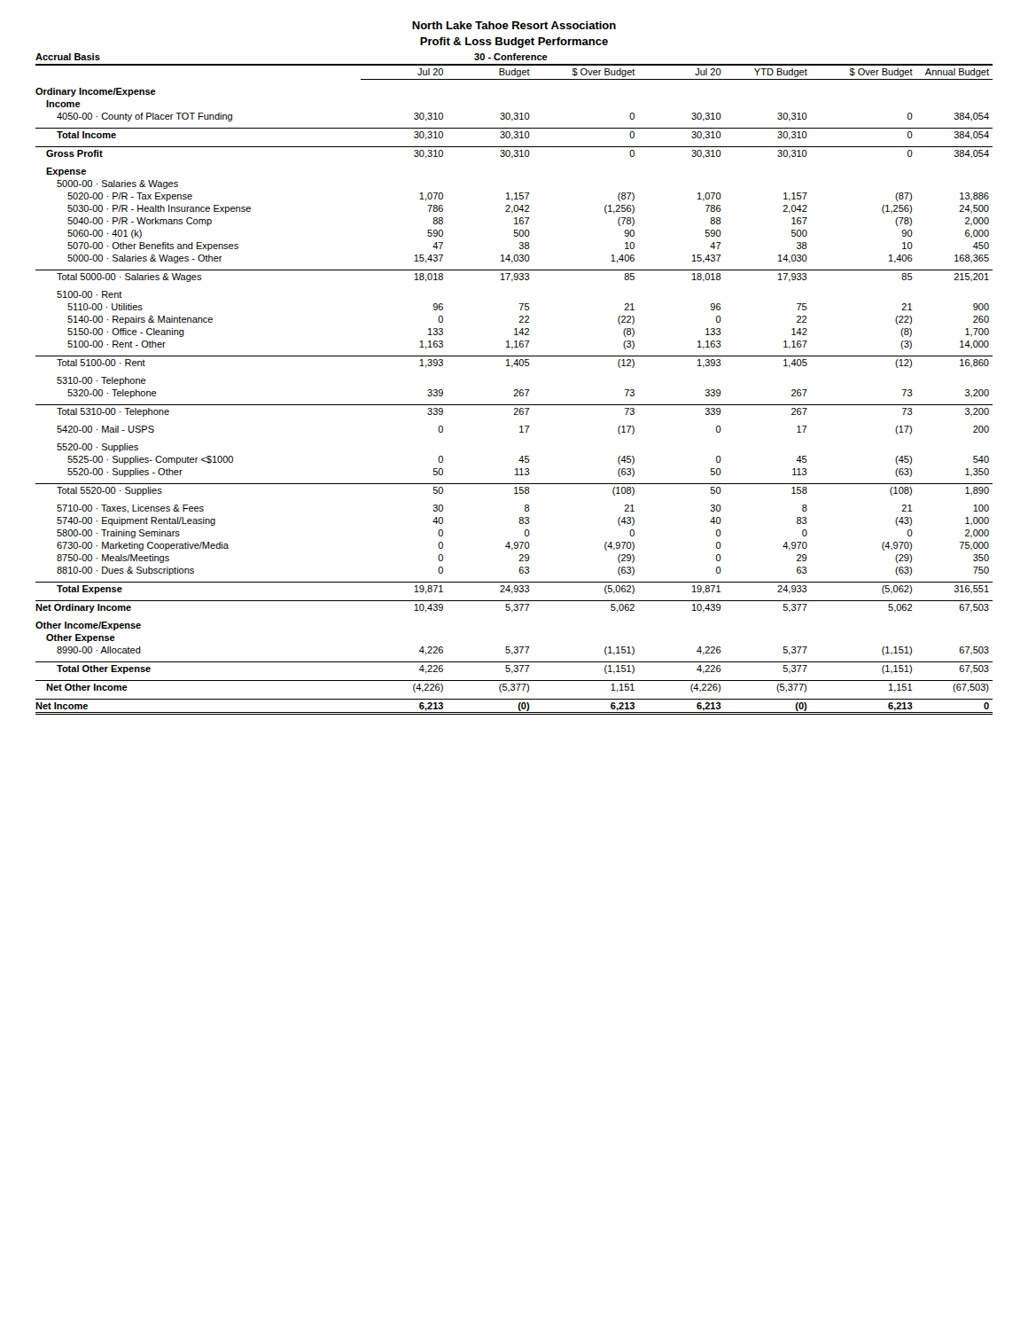North Lake Tahoe Resort Association
Profit & Loss Budget Performance
Accrual Basis 30 - Conference
| | Jul 20 | Budget | $ Over Budget | Jul 20 | YTD Budget | $ Over Budget | Annual Budget |
| --- | --- | --- | --- | --- | --- | --- | --- |
| Ordinary Income/Expense | |
| Income | |
| 4050-00 · County of Placer TOT Funding | 30,310 | 30,310 | 0 | 30,310 | 30,310 | 0 | 384,054 |
| Total Income | 30,310 | 30,310 | 0 | 30,310 | 30,310 | 0 | 384,054 |
| Gross Profit | 30,310 | 30,310 | 0 | 30,310 | 30,310 | 0 | 384,054 |
| Expense | |
| 5000-00 · Salaries & Wages | |
| 5020-00 · P/R - Tax Expense | 1,070 | 1,157 | (87) | 1,070 | 1,157 | (87) | 13,886 |
| 5030-00 · P/R - Health Insurance Expense | 786 | 2,042 | (1,256) | 786 | 2,042 | (1,256) | 24,500 |
| 5040-00 · P/R - Workmans Comp | 88 | 167 | (78) | 88 | 167 | (78) | 2,000 |
| 5060-00 · 401 (k) | 590 | 500 | 90 | 590 | 500 | 90 | 6,000 |
| 5070-00 · Other Benefits and Expenses | 47 | 38 | 10 | 47 | 38 | 10 | 450 |
| 5000-00 · Salaries & Wages - Other | 15,437 | 14,030 | 1,406 | 15,437 | 14,030 | 1,406 | 168,365 |
| Total 5000-00 · Salaries & Wages | 18,018 | 17,933 | 85 | 18,018 | 17,933 | 85 | 215,201 |
| 5100-00 · Rent | |
| 5110-00 · Utilities | 96 | 75 | 21 | 96 | 75 | 21 | 900 |
| 5140-00 · Repairs & Maintenance | 0 | 22 | (22) | 0 | 22 | (22) | 260 |
| 5150-00 · Office - Cleaning | 133 | 142 | (8) | 133 | 142 | (8) | 1,700 |
| 5100-00 · Rent - Other | 1,163 | 1,167 | (3) | 1,163 | 1,167 | (3) | 14,000 |
| Total 5100-00 · Rent | 1,393 | 1,405 | (12) | 1,393 | 1,405 | (12) | 16,860 |
| 5310-00 · Telephone | |
| 5320-00 · Telephone | 339 | 267 | 73 | 339 | 267 | 73 | 3,200 |
| Total 5310-00 · Telephone | 339 | 267 | 73 | 339 | 267 | 73 | 3,200 |
| 5420-00 · Mail - USPS | 0 | 17 | (17) | 0 | 17 | (17) | 200 |
| 5520-00 · Supplies | |
| 5525-00 · Supplies- Computer <$1000 | 0 | 45 | (45) | 0 | 45 | (45) | 540 |
| 5520-00 · Supplies - Other | 50 | 113 | (63) | 50 | 113 | (63) | 1,350 |
| Total 5520-00 · Supplies | 50 | 158 | (108) | 50 | 158 | (108) | 1,890 |
| 5710-00 · Taxes, Licenses & Fees | 30 | 8 | 21 | 30 | 8 | 21 | 100 |
| 5740-00 · Equipment Rental/Leasing | 40 | 83 | (43) | 40 | 83 | (43) | 1,000 |
| 5800-00 · Training Seminars | 0 | 0 | 0 | 0 | 0 | 0 | 2,000 |
| 6730-00 · Marketing Cooperative/Media | 0 | 4,970 | (4,970) | 0 | 4,970 | (4,970) | 75,000 |
| 8750-00 · Meals/Meetings | 0 | 29 | (29) | 0 | 29 | (29) | 350 |
| 8810-00 · Dues & Subscriptions | 0 | 63 | (63) | 0 | 63 | (63) | 750 |
| Total Expense | 19,871 | 24,933 | (5,062) | 19,871 | 24,933 | (5,062) | 316,551 |
| Net Ordinary Income | 10,439 | 5,377 | 5,062 | 10,439 | 5,377 | 5,062 | 67,503 |
| Other Income/Expense | |
| Other Expense | |
| 8990-00 · Allocated | 4,226 | 5,377 | (1,151) | 4,226 | 5,377 | (1,151) | 67,503 |
| Total Other Expense | 4,226 | 5,377 | (1,151) | 4,226 | 5,377 | (1,151) | 67,503 |
| Net Other Income | (4,226) | (5,377) | 1,151 | (4,226) | (5,377) | 1,151 | (67,503) |
| Net Income | 6,213 | (0) | 6,213 | 6,213 | (0) | 6,213 | 0 |